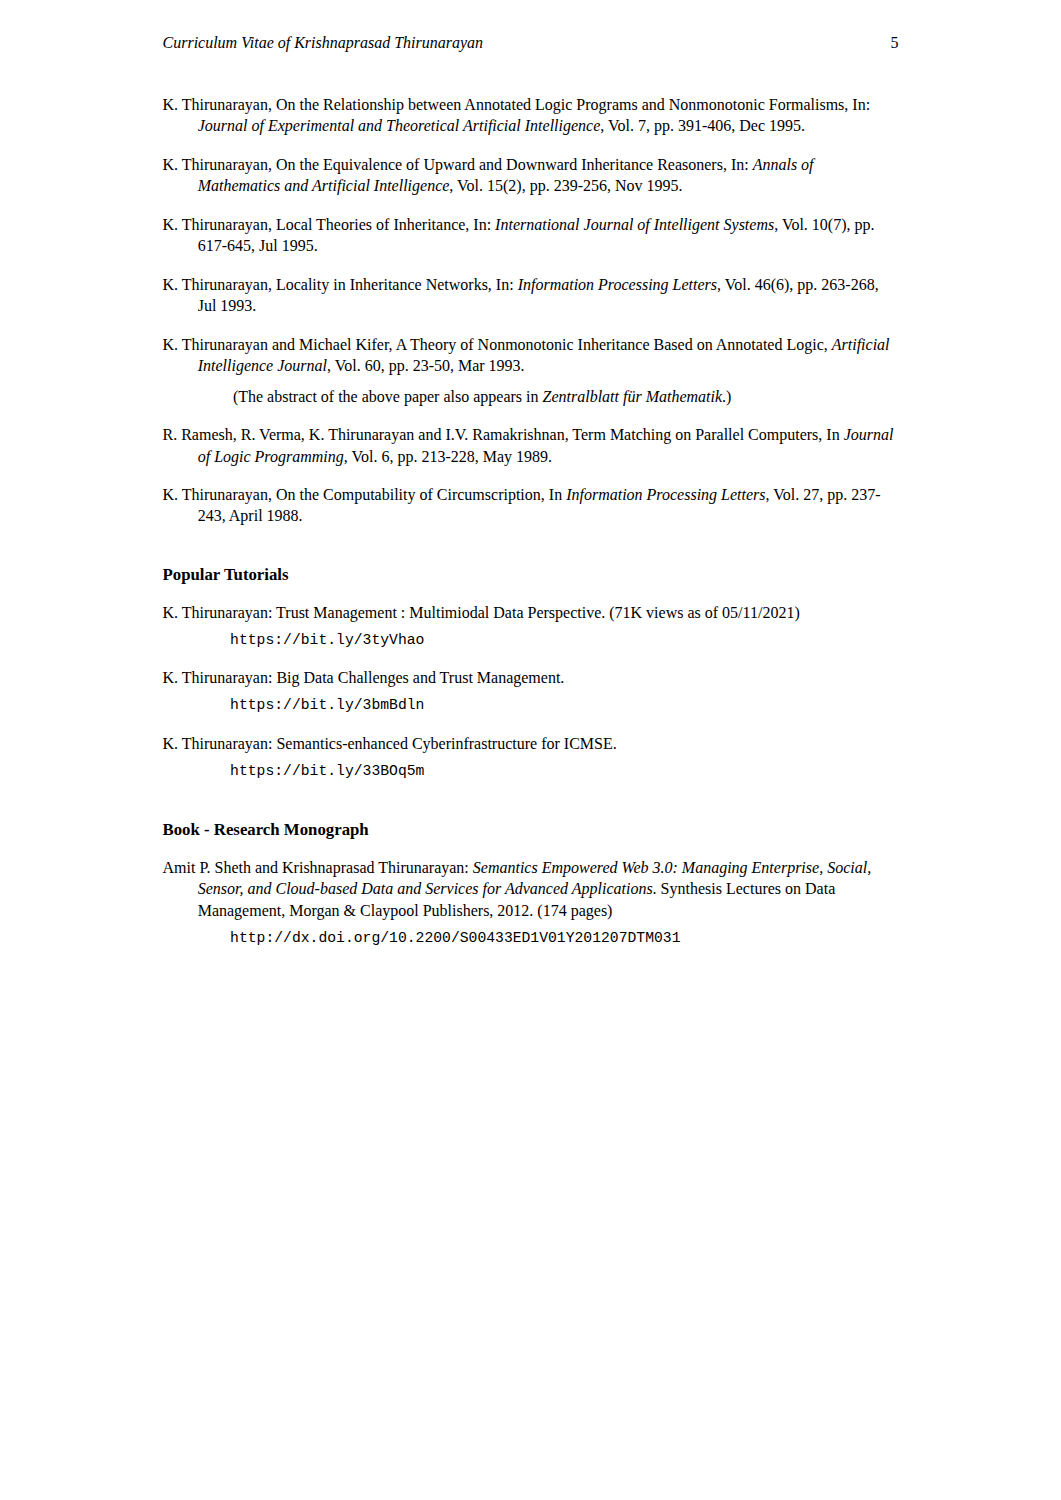Curriculum Vitae of Krishnaprasad Thirunarayan 5
K. Thirunarayan, On the Relationship between Annotated Logic Programs and Nonmonotonic Formalisms, In: Journal of Experimental and Theoretical Artificial Intelligence, Vol. 7, pp. 391-406, Dec 1995.
K. Thirunarayan, On the Equivalence of Upward and Downward Inheritance Reasoners, In: Annals of Mathematics and Artificial Intelligence, Vol. 15(2), pp. 239-256, Nov 1995.
K. Thirunarayan, Local Theories of Inheritance, In: International Journal of Intelligent Systems, Vol. 10(7), pp. 617-645, Jul 1995.
K. Thirunarayan, Locality in Inheritance Networks, In: Information Processing Letters, Vol. 46(6), pp. 263-268, Jul 1993.
K. Thirunarayan and Michael Kifer, A Theory of Nonmonotonic Inheritance Based on Annotated Logic, Artificial Intelligence Journal, Vol. 60, pp. 23-50, Mar 1993.
(The abstract of the above paper also appears in Zentralblatt für Mathematik.)
R. Ramesh, R. Verma, K. Thirunarayan and I.V. Ramakrishnan, Term Matching on Parallel Computers, In Journal of Logic Programming, Vol. 6, pp. 213-228, May 1989.
K. Thirunarayan, On the Computability of Circumscription, In Information Processing Letters, Vol. 27, pp. 237-243, April 1988.
Popular Tutorials
K. Thirunarayan: Trust Management : Multimiodal Data Perspective. (71K views as of 05/11/2021) https://bit.ly/3tyVhao
K. Thirunarayan: Big Data Challenges and Trust Management. https://bit.ly/3bmBdln
K. Thirunarayan: Semantics-enhanced Cyberinfrastructure for ICMSE. https://bit.ly/33BOq5m
Book - Research Monograph
Amit P. Sheth and Krishnaprasad Thirunarayan: Semantics Empowered Web 3.0: Managing Enterprise, Social, Sensor, and Cloud-based Data and Services for Advanced Applications. Synthesis Lectures on Data Management, Morgan & Claypool Publishers, 2012. (174 pages) http://dx.doi.org/10.2200/S00433ED1V01Y201207DTM031